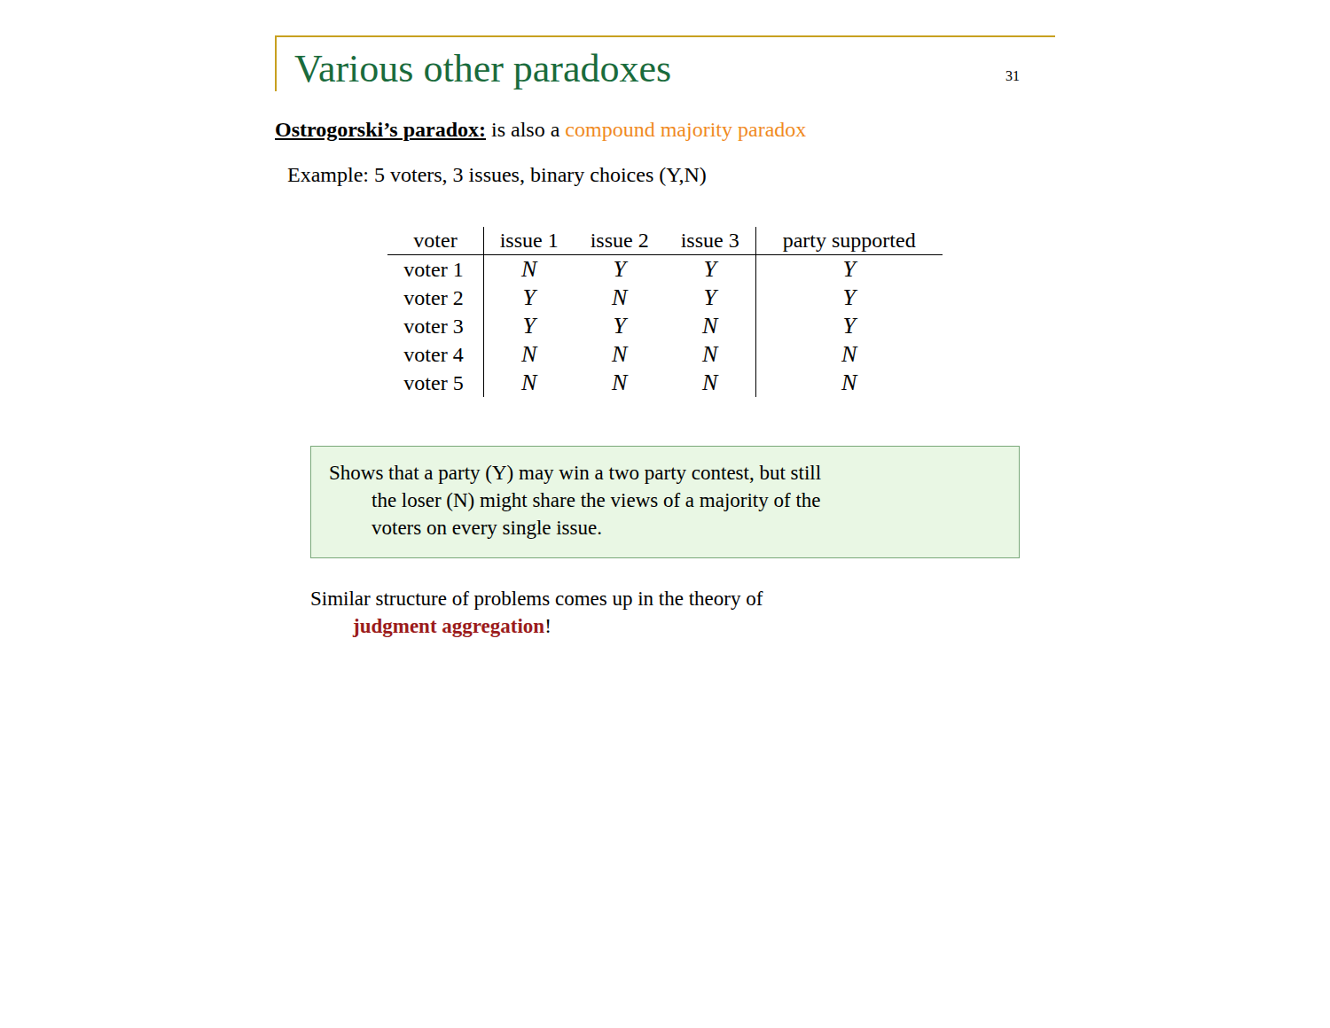Various other paradoxes
31
Ostrogorski’s paradox: is also a compound majority paradox
Example: 5 voters, 3 issues, binary choices (Y,N)
| voter | issue 1 | issue 2 | issue 3 | party supported |
| --- | --- | --- | --- | --- |
| voter 1 | N | Y | Y | Y |
| voter 2 | Y | N | Y | Y |
| voter 3 | Y | Y | N | Y |
| voter 4 | N | N | N | N |
| voter 5 | N | N | N | N |
Shows that a party (Y) may win a two party contest, but stillthe loser (N) might share the views of a majority of the voters on every single issue.
Similar structure of problems comes up in the theory ofjudgment aggregation!